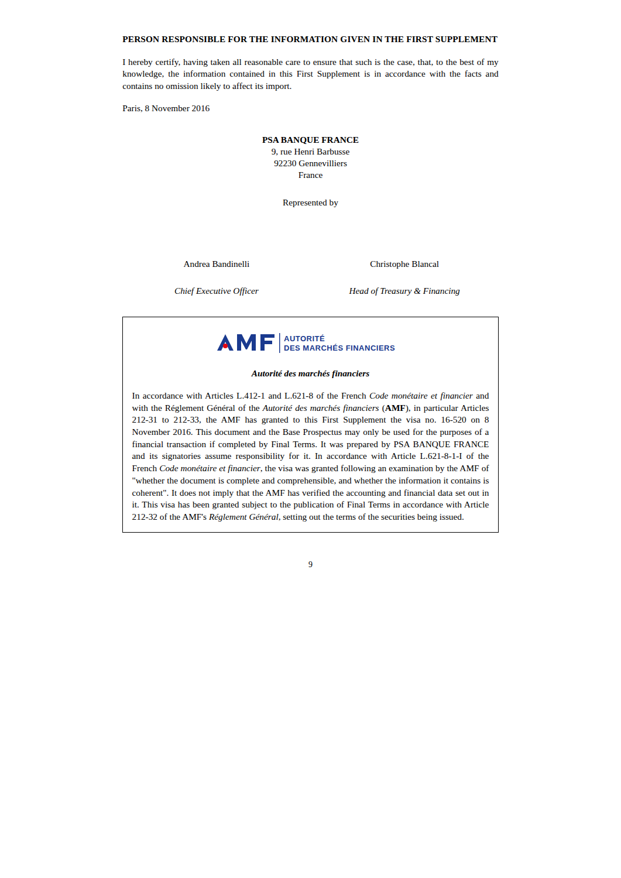Person responsible for the information given in the First Supplement
I hereby certify, having taken all reasonable care to ensure that such is the case, that, to the best of my knowledge, the information contained in this First Supplement is in accordance with the facts and contains no omission likely to affect its import.
Paris, 8 November 2016
PSA Banque France
9, rue Henri Barbusse
92230 Gennevilliers
France
Represented by
| Andrea Bandinelli Chief Executive Officer | Christophe Blancal Head of Treasury & Financing |
AUTORITÉ DES MARCHÉS FINANCIERS
Autorité des marchés financiers
In accordance with Articles L.412-1 and L.621-8 of the French Code monétaire et financier and with the Réglement Général of the Autorité des marchés financiers (AMF), in particular Articles 212-31 to 212-33, the AMF has granted to this First Supplement the visa no. 16-520 on 8 November 2016. This document and the Base Prospectus may only be used for the purposes of a financial transaction if completed by Final Terms. It was prepared by PSA BANQUE FRANCE and its signatories assume responsibility for it. In accordance with Article L.621-8-1-I of the French Code monétaire et financier, the visa was granted following an examination by the AMF of "whether the document is complete and comprehensible, and whether the information it contains is coherent". It does not imply that the AMF has verified the accounting and financial data set out in it. This visa has been granted subject to the publication of Final Terms in accordance with Article 212-32 of the AMF's Réglement Général, setting out the terms of the securities being issued.
9